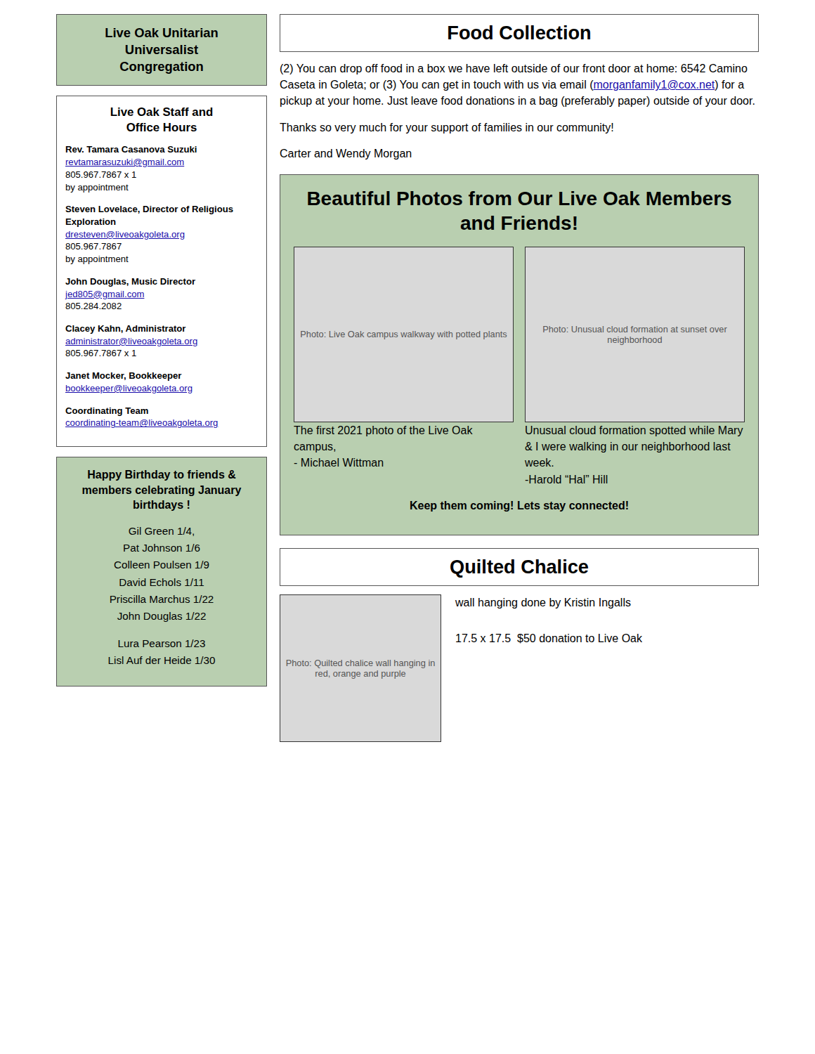Live Oak Unitarian
Universalist
Congregation
Live Oak Staff and
Office Hours
Rev. Tamara Casanova Suzuki revtamarasuzuki@gmail.com
805.967.7867 x 1
by appointment
Steven Lovelace, Director of Religious Exploration dresteven@liveoakgoleta.org
805.967.7867
by appointment
John Douglas, Music Director jed805@gmail.com
805.284.2082
Clacey Kahn, Administrator administrator@liveoakgoleta.org
805.967.7867 x 1
Janet Mocker, Bookkeeper bookkeeper@liveoakgoleta.org
Coordinating Team coordinating-team@liveoakgoleta.org
Happy Birthday to friends & members celebrating January birthdays !
Gil Green 1/4,
Pat Johnson 1/6
Colleen Poulsen 1/9
David Echols 1/11
Priscilla Marchus 1/22
John Douglas 1/22
Lura Pearson 1/23
Lisl Auf der Heide 1/30
Food Collection
(2) You can drop off food in a box we have left outside of our front door at home: 6542 Camino Caseta in Goleta; or (3) You can get in touch with us via email (morganfamily1@cox.net) for a pickup at your home. Just leave food donations in a bag (preferably paper) outside of your door.
Thanks so very much for your support of families in our community!
Carter and Wendy Morgan
Beautiful Photos from Our Live Oak Members and Friends!
Photo: Live Oak campus walkway with potted plants
The first 2021 photo of the Live Oak campus,
- Michael Wittman
Photo: Unusual cloud formation at sunset over neighborhood
Unusual cloud formation spotted while Mary & I were walking in our neighborhood last week.
-Harold “Hal” Hill
Keep them coming! Lets stay connected!
Quilted Chalice
Photo: Quilted chalice wall hanging in red, orange and purple
wall hanging done by Kristin Ingalls
17.5 x 17.5 $50 donation to Live Oak